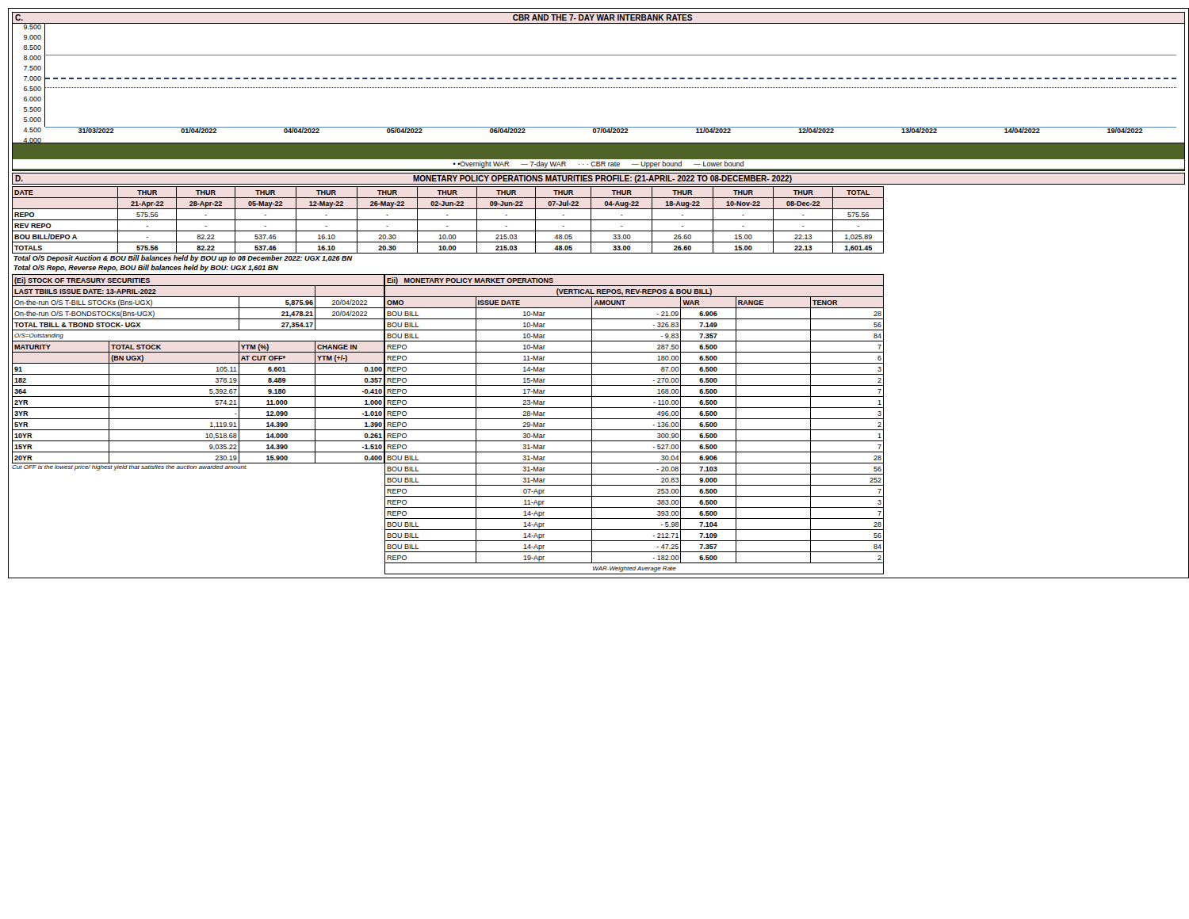C.
CBR AND THE 7- DAY WAR INTERBANK RATES
9.500
9.000
8.500
8.000
7.500
7.000
6.500
6.000
5.500
5.000
4.500
4.000
31/03/2022 01/04/2022 04/04/2022 05/04/2022 06/04/2022 07/04/2022 11/04/2022 12/04/2022 13/04/2022 14/04/2022 19/04/2022
• •Overnight WAR — 7-day WAR · · · CBR rate — Upper bound — Lower bound
D.
MONETARY POLICY OPERATIONS MATURITIES PROFILE: (21-APRIL- 2022 TO 08-DECEMBER- 2022)
| DATE | THUR | THUR | THUR | THUR | THUR | THUR | THUR | THUR | THUR | THUR | THUR | THUR | TOTAL |
| | 21-Apr-22 | 28-Apr-22 | 05-May-22 | 12-May-22 | 26-May-22 | 02-Jun-22 | 09-Jun-22 | 07-Jul-22 | 04-Aug-22 | 18-Aug-22 | 10-Nov-22 | 08-Dec-22 | |
| REPO | 575.56 | - | - | - | - | - | - | - | - | - | - | - | 575.56 |
| REV REPO | - | - | - | - | - | - | - | - | - | - | - | - | - |
| BOU BILL/DEPO A | - | 82.22 | 537.46 | 16.10 | 20.30 | 10.00 | 215.03 | 48.05 | 33.00 | 26.60 | 15.00 | 22.13 | 1,025.89 |
| TOTALS | 575.56 | 82.22 | 537.46 | 16.10 | 20.30 | 10.00 | 215.03 | 48.05 | 33.00 | 26.60 | 15.00 | 22.13 | 1,601.45 |
Total O/S Deposit Auction & BOU Bill balances held by BOU up to 08 December 2022: UGX 1,026 BN
Total O/S Repo, Reverse Repo, BOU Bill balances held by BOU: UGX 1,601 BN
| (Ei) STOCK OF TREASURY SECURITIES |
| LAST TBIILS ISSUE DATE: 13-APRIL-2022 | |
| On-the-run O/S T-BILL STOCKs (Bns-UGX) | 5,875.96 | 20/04/2022 |
| On-the-run O/S T-BONDSTOCKs(Bns-UGX) | 21,478.21 | 20/04/2022 |
| TOTAL TBILL & TBOND STOCK- UGX | 27,354.17 | |
| O/S=Outstanding |
| MATURITY | TOTAL STOCK | YTM (%) | CHANGE IN |
| | (BN UGX) | AT CUT OFF* | YTM (+/-) |
| 91 | 105.11 | 6.601 | 0.100 |
| 182 | 378.19 | 8.489 | 0.357 |
| 364 | 5,392.67 | 9.180 | -0.410 |
| 2YR | 574.21 | 11.000 | 1.000 |
| 3YR | - | 12.090 | -1.010 |
| 5YR | 1,119.91 | 14.390 | 1.390 |
| 10YR | 10,518.68 | 14.000 | 0.261 |
| 15YR | 9,035.22 | 14.390 | -1.510 |
| 20YR | 230.19 | 15.900 | 0.400 |
Cut OFF is the lowest price/ highest yield that satisfies the auction awarded amount.
| Eii) MONETARY POLICY MARKET OPERATIONS |
| (VERTICAL REPOS, REV-REPOS & BOU BILL) |
| OMO | ISSUE DATE | AMOUNT | WAR | RANGE | TENOR |
| BOU BILL | 10-Mar | - 21.09 | 6.906 | | 28 |
| BOU BILL | 10-Mar | - 326.83 | 7.149 | | 56 |
| BOU BILL | 10-Mar | - 9.83 | 7.357 | | 84 |
| REPO | 10-Mar | 287.50 | 6.500 | | 7 |
| REPO | 11-Mar | 180.00 | 6.500 | | 6 |
| REPO | 14-Mar | 87.00 | 6.500 | | 3 |
| REPO | 15-Mar | - 270.00 | 6.500 | | 2 |
| REPO | 17-Mar | 168.00 | 6.500 | | 7 |
| REPO | 23-Mar | - 110.00 | 6.500 | | 1 |
| REPO | 28-Mar | 496.00 | 6.500 | | 3 |
| REPO | 29-Mar | - 136.00 | 6.500 | | 2 |
| REPO | 30-Mar | 300.90 | 6.500 | | 1 |
| REPO | 31-Mar | - 527.00 | 6.500 | | 7 |
| BOU BILL | 31-Mar | 30.04 | 6.906 | | 28 |
| BOU BILL | 31-Mar | - 20.08 | 7.103 | | 56 |
| BOU BILL | 31-Mar | 20.83 | 9.000 | | 252 |
| REPO | 07-Apr | 253.00 | 6.500 | | 7 |
| REPO | 11-Apr | 383.00 | 6.500 | | 3 |
| REPO | 14-Apr | 393.00 | 6.500 | | 7 |
| BOU BILL | 14-Apr | - 5.98 | 7.104 | | 28 |
| BOU BILL | 14-Apr | - 212.71 | 7.109 | | 56 |
| BOU BILL | 14-Apr | - 47.25 | 7.357 | | 84 |
| REPO | 19-Apr | - 182.00 | 6.500 | | 2 |
| WAR-Weighted Average Rate |